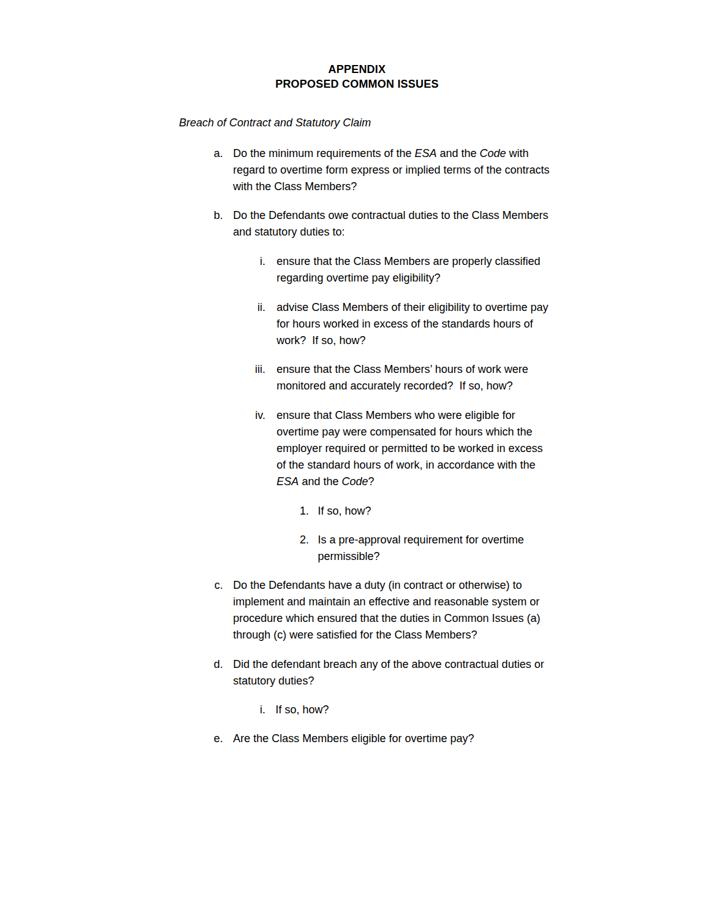APPENDIX
PROPOSED COMMON ISSUES
Breach of Contract and Statutory Claim
Do the minimum requirements of the ESA and the Code with regard to overtime form express or implied terms of the contracts with the Class Members?
Do the Defendants owe contractual duties to the Class Members and statutory duties to:
ensure that the Class Members are properly classified regarding overtime pay eligibility?
advise Class Members of their eligibility to overtime pay for hours worked in excess of the standards hours of work? If so, how?
ensure that the Class Members’ hours of work were monitored and accurately recorded? If so, how?
ensure that Class Members who were eligible for overtime pay were compensated for hours which the employer required or permitted to be worked in excess of the standard hours of work, in accordance with the ESA and the Code?
If so, how?
Is a pre-approval requirement for overtime permissible?
Do the Defendants have a duty (in contract or otherwise) to implement and maintain an effective and reasonable system or procedure which ensured that the duties in Common Issues (a) through (c) were satisfied for the Class Members?
Did the defendant breach any of the above contractual duties or statutory duties?
If so, how?
Are the Class Members eligible for overtime pay?